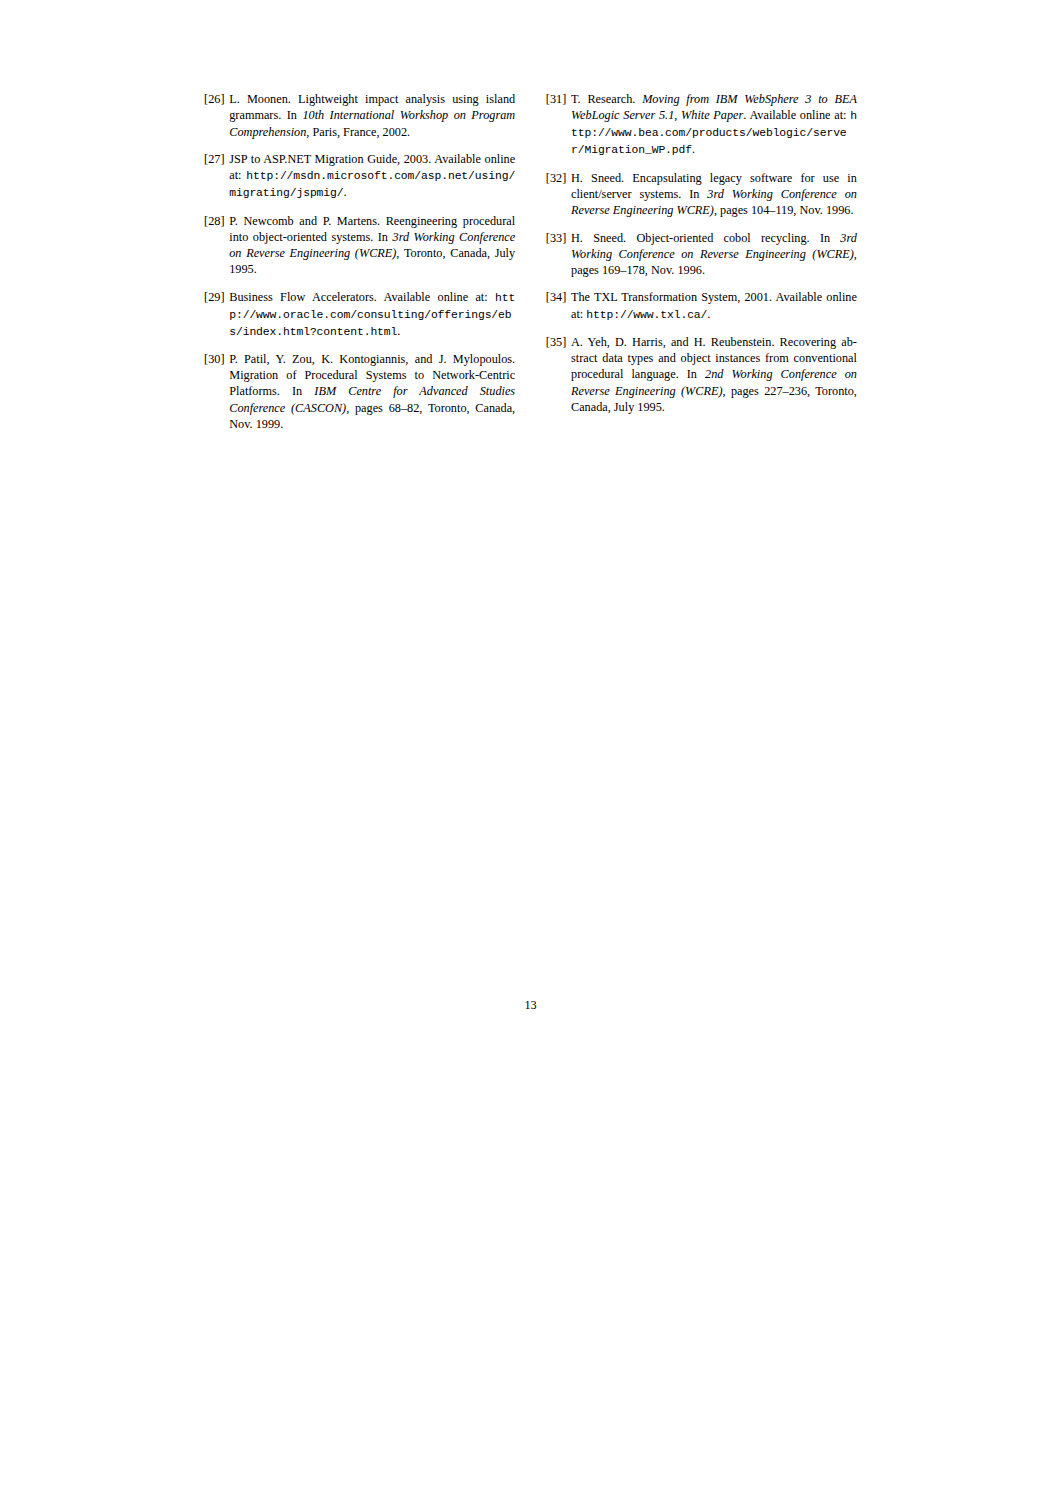[26] L. Moonen. Lightweight impact analysis using island grammars. In 10th International Workshop on Program Comprehension, Paris, France, 2002.
[27] JSP to ASP.NET Migration Guide, 2003. Available online at: http://msdn.microsoft.com/asp.net/using/migrating/jspmig/.
[28] P. Newcomb and P. Martens. Reengineering procedural into object-oriented systems. In 3rd Working Conference on Reverse Engineering (WCRE), Toronto, Canada, July 1995.
[29] Business Flow Accelerators. Available online at: http://www.oracle.com/consulting/offerings/ebs/index.html?content.html.
[30] P. Patil, Y. Zou, K. Kontogiannis, and J. Mylopoulos. Migration of Procedural Systems to Network-Centric Platforms. In IBM Centre for Advanced Studies Conference (CASCON), pages 68–82, Toronto, Canada, Nov. 1999.
[31] T. Research. Moving from IBM WebSphere 3 to BEA WebLogic Server 5.1, White Paper. Available online at: http://www.bea.com/products/weblogic/server/Migration_WP.pdf.
[32] H. Sneed. Encapsulating legacy software for use in client/server systems. In 3rd Working Conference on Reverse Engineering WCRE), pages 104–119, Nov. 1996.
[33] H. Sneed. Object-oriented cobol recycling. In 3rd Working Conference on Reverse Engineering (WCRE), pages 169–178, Nov. 1996.
[34] The TXL Transformation System, 2001. Available online at: http://www.txl.ca/.
[35] A. Yeh, D. Harris, and H. Reubenstein. Recovering abstract data types and object instances from conventional procedural language. In 2nd Working Conference on Reverse Engineering (WCRE), pages 227–236, Toronto, Canada, July 1995.
13